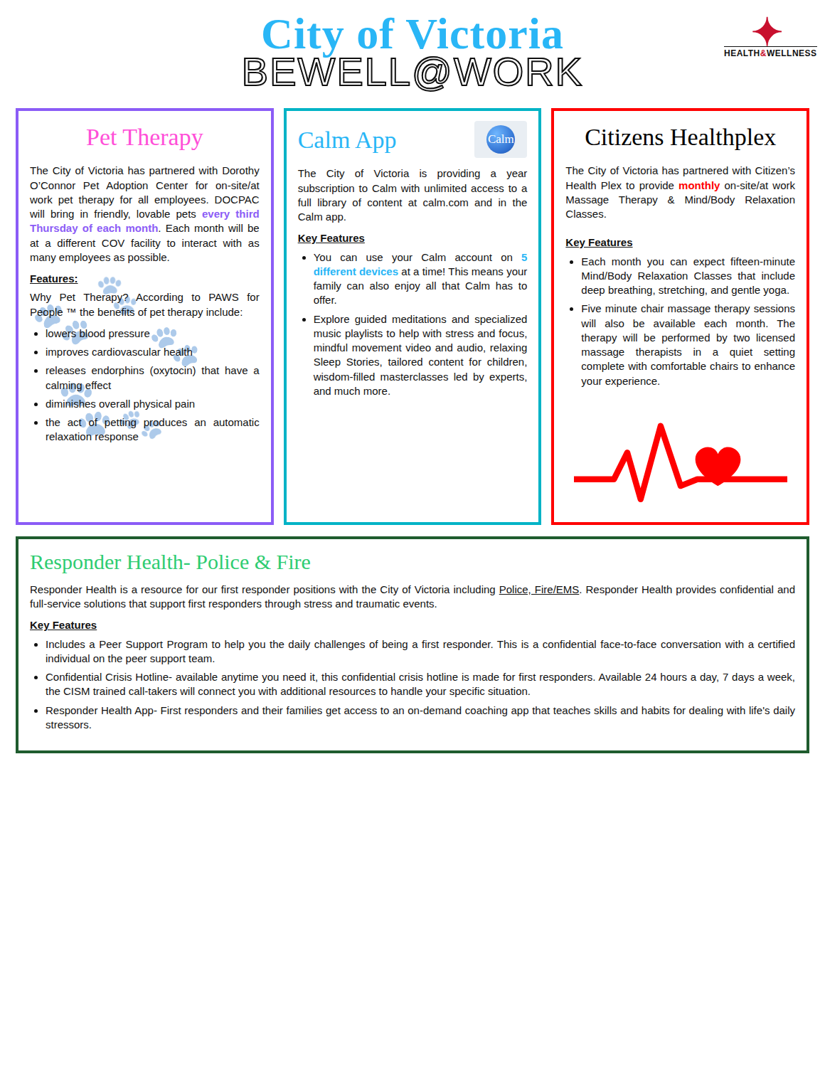✦ HEALTH&WELLNESS
City of Victoria
BEWELL@WORK
🐾 🐾 🐾 🐾 🐾
Pet Therapy
The City of Victoria has partnered with Dorothy O’Connor Pet Adoption Center for on-site/at work pet therapy for all employees. DOCPAC will bring in friendly, lovable pets every third Thursday of each month. Each month will be at a different COV facility to interact with as many employees as possible.
Features:
Why Pet Therapy? According to PAWS for People ™ the benefits of pet therapy include:
lowers blood pressure
improves cardiovascular health
releases endorphins (oxytocin) that have a calming effect
diminishes overall physical pain
the act of petting produces an automatic relaxation response
Calm App
Calm
The City of Victoria is providing a year subscription to Calm with unlimited access to a full library of content at calm.com and in the Calm app.
Key Features
You can use your Calm account on 5 different devices at a time! This means your family can also enjoy all that Calm has to offer.
Explore guided meditations and specialized music playlists to help with stress and focus, mindful movement video and audio, relaxing Sleep Stories, tailored content for children, wisdom-filled masterclasses led by experts, and much more.
Citizens Healthplex
The City of Victoria has partnered with Citizen’s Health Plex to provide monthly on-site/at work Massage Therapy & Mind/Body Relaxation Classes.
Key Features
Each month you can expect fifteen-minute Mind/Body Relaxation Classes that include deep breathing, stretching, and gentle yoga.
Five minute chair massage therapy sessions will also be available each month. The therapy will be performed by two licensed massage therapists in a quiet setting complete with comfortable chairs to enhance your experience.
Responder Health- Police & Fire
Responder Health is a resource for our first responder positions with the City of Victoria including Police, Fire/EMS. Responder Health provides confidential and full-service solutions that support first responders through stress and traumatic events.
Key Features
Includes a Peer Support Program to help you the daily challenges of being a first responder. This is a confidential face-to-face conversation with a certified individual on the peer support team.
Confidential Crisis Hotline- available anytime you need it, this confidential crisis hotline is made for first responders. Available 24 hours a day, 7 days a week, the CISM trained call-takers will connect you with additional resources to handle your specific situation.
Responder Health App- First responders and their families get access to an on-demand coaching app that teaches skills and habits for dealing with life's daily stressors.